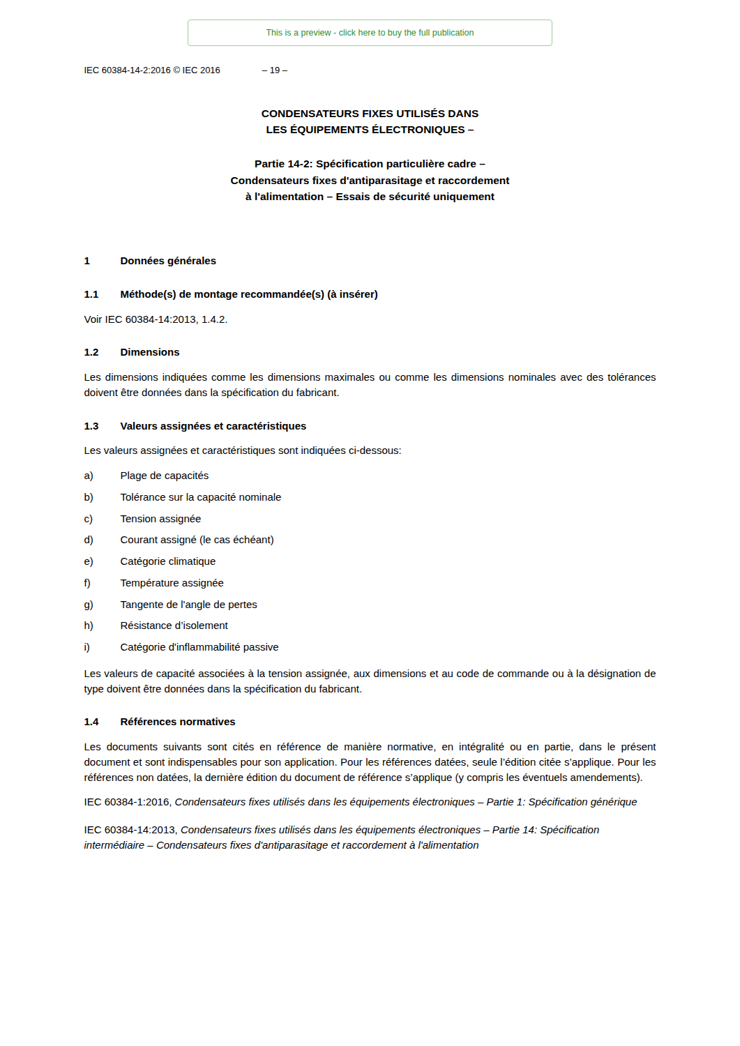This is a preview - click here to buy the full publication
IEC 60384-14-2:2016 © IEC 2016– 19 –
CONDENSATEURS FIXES UTILISÉS DANS
LES ÉQUIPEMENTS ÉLECTRONIQUES –
Partie 14-2: Spécification particulière cadre –
Condensateurs fixes d'antiparasitage et raccordement
à l'alimentation – Essais de sécurité uniquement
1 Données générales
1.1 Méthode(s) de montage recommandée(s) (à insérer)
Voir IEC 60384-14:2013, 1.4.2.
1.2 Dimensions
Les dimensions indiquées comme les dimensions maximales ou comme les dimensions nominales avec des tolérances doivent être données dans la spécification du fabricant.
1.3 Valeurs assignées et caractéristiques
Les valeurs assignées et caractéristiques sont indiquées ci-dessous:
a) Plage de capacités
b) Tolérance sur la capacité nominale
c) Tension assignée
d) Courant assigné (le cas échéant)
e) Catégorie climatique
f) Température assignée
g) Tangente de l'angle de pertes
h) Résistance d’isolement
i) Catégorie d'inflammabilité passive
Les valeurs de capacité associées à la tension assignée, aux dimensions et au code de commande ou à la désignation de type doivent être données dans la spécification du fabricant.
1.4 Références normatives
Les documents suivants sont cités en référence de manière normative, en intégralité ou en partie, dans le présent document et sont indispensables pour son application. Pour les références datées, seule l’édition citée s’applique. Pour les références non datées, la dernière édition du document de référence s’applique (y compris les éventuels amendements).
IEC 60384-1:2016, Condensateurs fixes utilisés dans les équipements électroniques – Partie 1: Spécification générique
IEC 60384-14:2013, Condensateurs fixes utilisés dans les équipements électroniques – Partie 14: Spécification intermédiaire – Condensateurs fixes d'antiparasitage et raccordement à l'alimentation